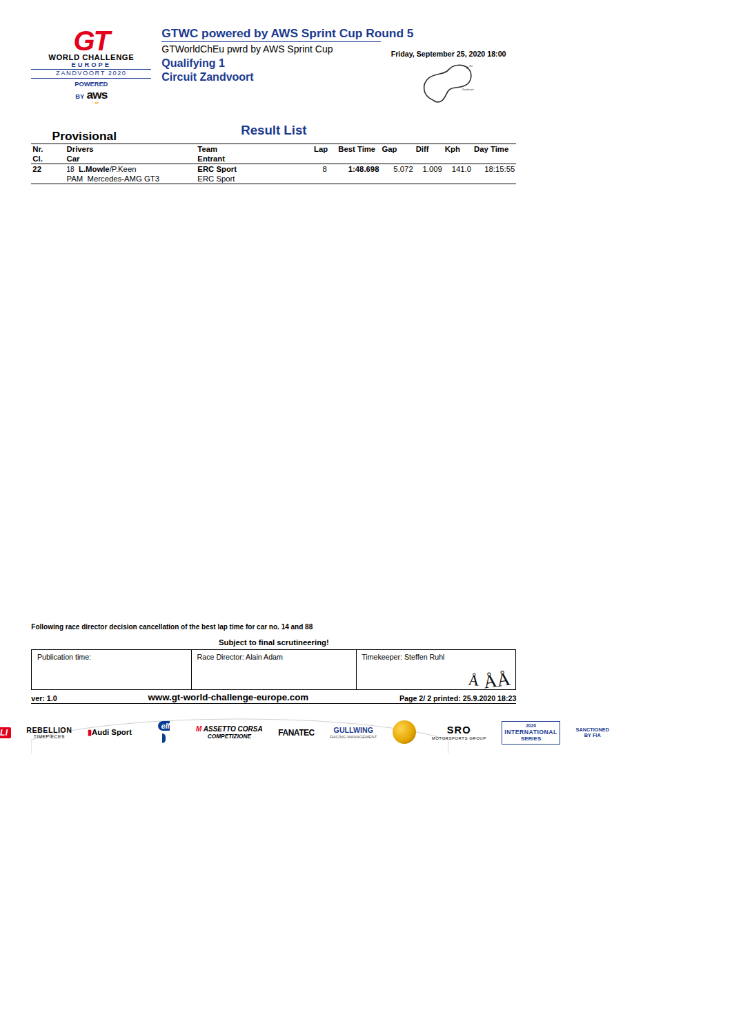GT
WORLD CHALLENGE
EUROPE
ZANDVOORT 2020
POWERED
BY aws⌣
GTWC powered by AWS Sprint Cup Round 5
GTWorldChEu pwrd by AWS Sprint Cup
Qualifying 1
Circuit Zandvoort
Friday, September 25, 2020 18:00
N1 Zandvoort
Provisional
Result List
| Nr. | Drivers | Team | Lap | Best Time | Gap | Diff | Kph | Day Time |
| --- | --- | --- | --- | --- | --- | --- | --- | --- |
| Cl. | Car | Entrant | | | | | | |
| 22 | 18 L.Mowle /P.Keen | ERC Sport | 8 | 1:48.698 | 5.072 | 1.009 | 141.0 | 18:15:55 |
| | PAM Mercedes-AMG GT3 | ERC Sport | | | | | | |
Following race director decision cancellation of the best lap time for car no. 14 and 88
Subject to final scrutineering!
| Publication time: | Race Director: Alain Adam | Timekeeper: Steffen Ruhl ÅÅ Å |
ver: 1.0
www.gt-world-challenge-europe.com
Page 2/ 2 printed: 25.9.2020 18:23
aws⌣
PIRELLI
REBELLIONTIMEPIECES
▮Audi Sport
elfA brand of TOTAL
M ASSETTO CORSA
COMPETIZIONE
FANATEC
GULLWINGRACING MANAGEMENT
SROMOTORSPORTS GROUP
2020
INTERNATIONAL
SERIES
SANCTIONED
BY FIA